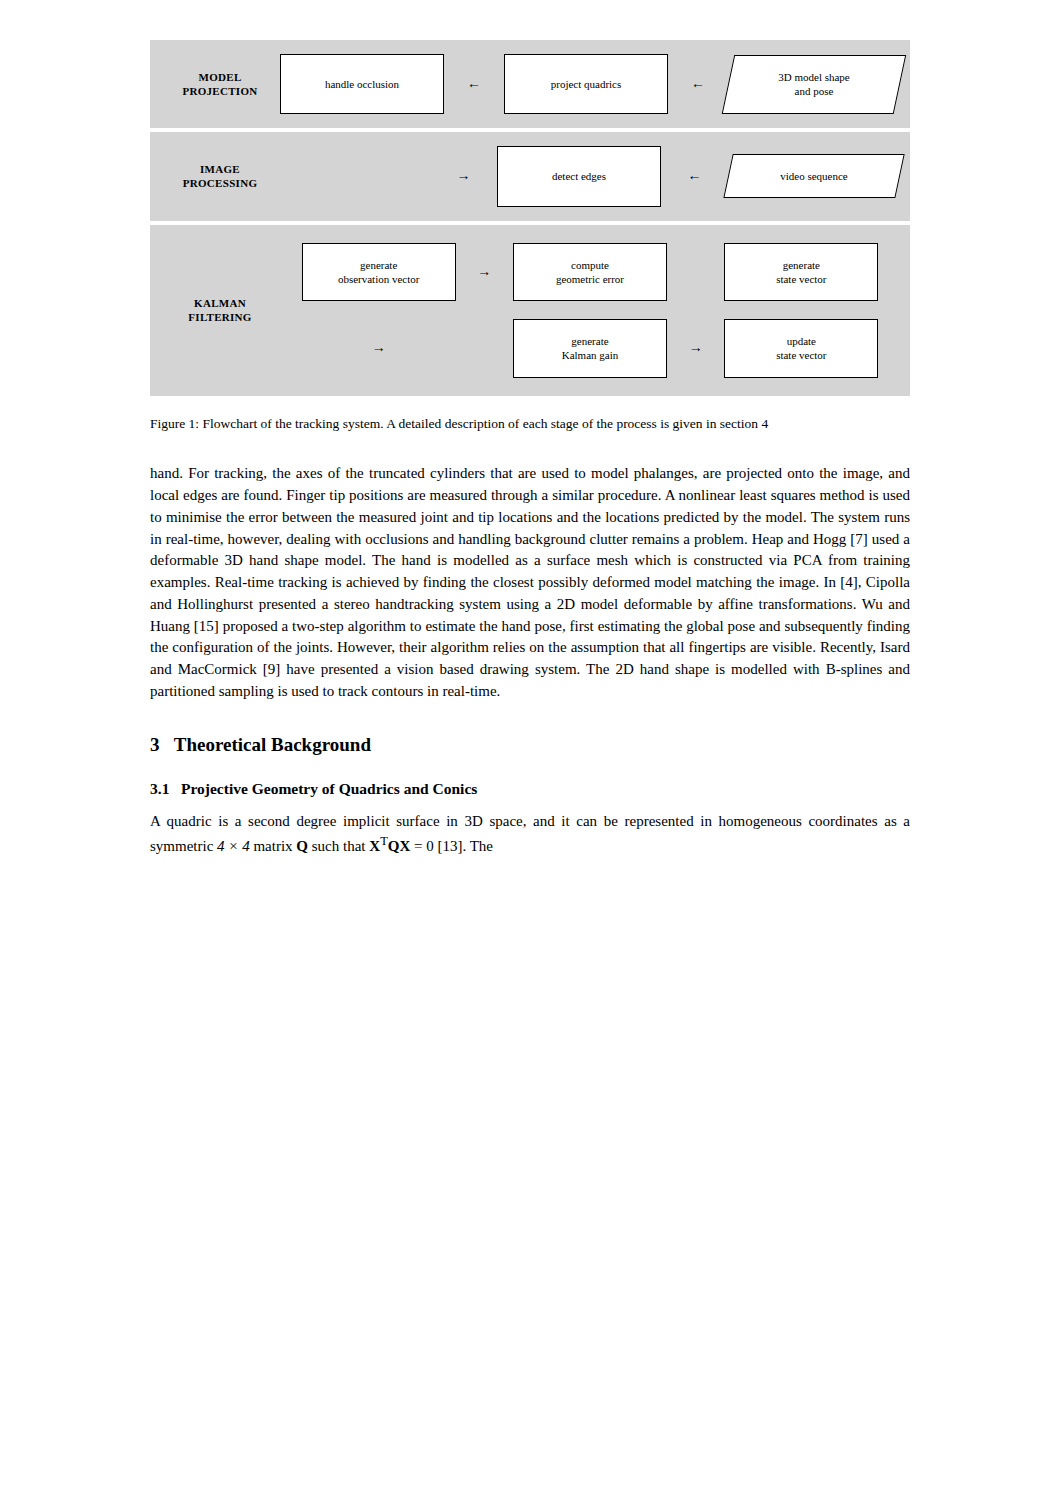MODEL
PROJECTION
handle occlusion
←
project quadrics
←
3D model shape
and pose
IMAGE
PROCESSING
→
detect edges
←
video sequence
KALMAN
FILTERING
generate
observation vector
→
compute
geometric error
generate
state vector
→
generate
Kalman gain
→
update
state vector
Figure 1: Flowchart of the tracking system. A detailed description of each stage of the process is given in section 4
hand. For tracking, the axes of the truncated cylinders that are used to model phalanges, are projected onto the image, and local edges are found. Finger tip positions are measured through a similar procedure. A nonlinear least squares method is used to minimise the error between the measured joint and tip locations and the locations predicted by the model. The system runs in real-time, however, dealing with occlusions and handling background clutter remains a problem. Heap and Hogg [7] used a deformable 3D hand shape model. The hand is modelled as a surface mesh which is constructed via PCA from training examples. Real-time tracking is achieved by finding the closest possibly deformed model matching the image. In [4], Cipolla and Hollinghurst presented a stereo handtracking system using a 2D model deformable by affine transformations. Wu and Huang [15] proposed a two-step algorithm to estimate the hand pose, first estimating the global pose and subsequently finding the configuration of the joints. However, their algorithm relies on the assumption that all fingertips are visible. Recently, Isard and MacCormick [9] have presented a vision based drawing system. The 2D hand shape is modelled with B-splines and partitioned sampling is used to track contours in real-time.
3 Theoretical Background
3.1 Projective Geometry of Quadrics and Conics
A quadric is a second degree implicit surface in 3D space, and it can be represented in homogeneous coordinates as a symmetric 4 × 4 matrix Q such that XTQX = 0 [13]. The